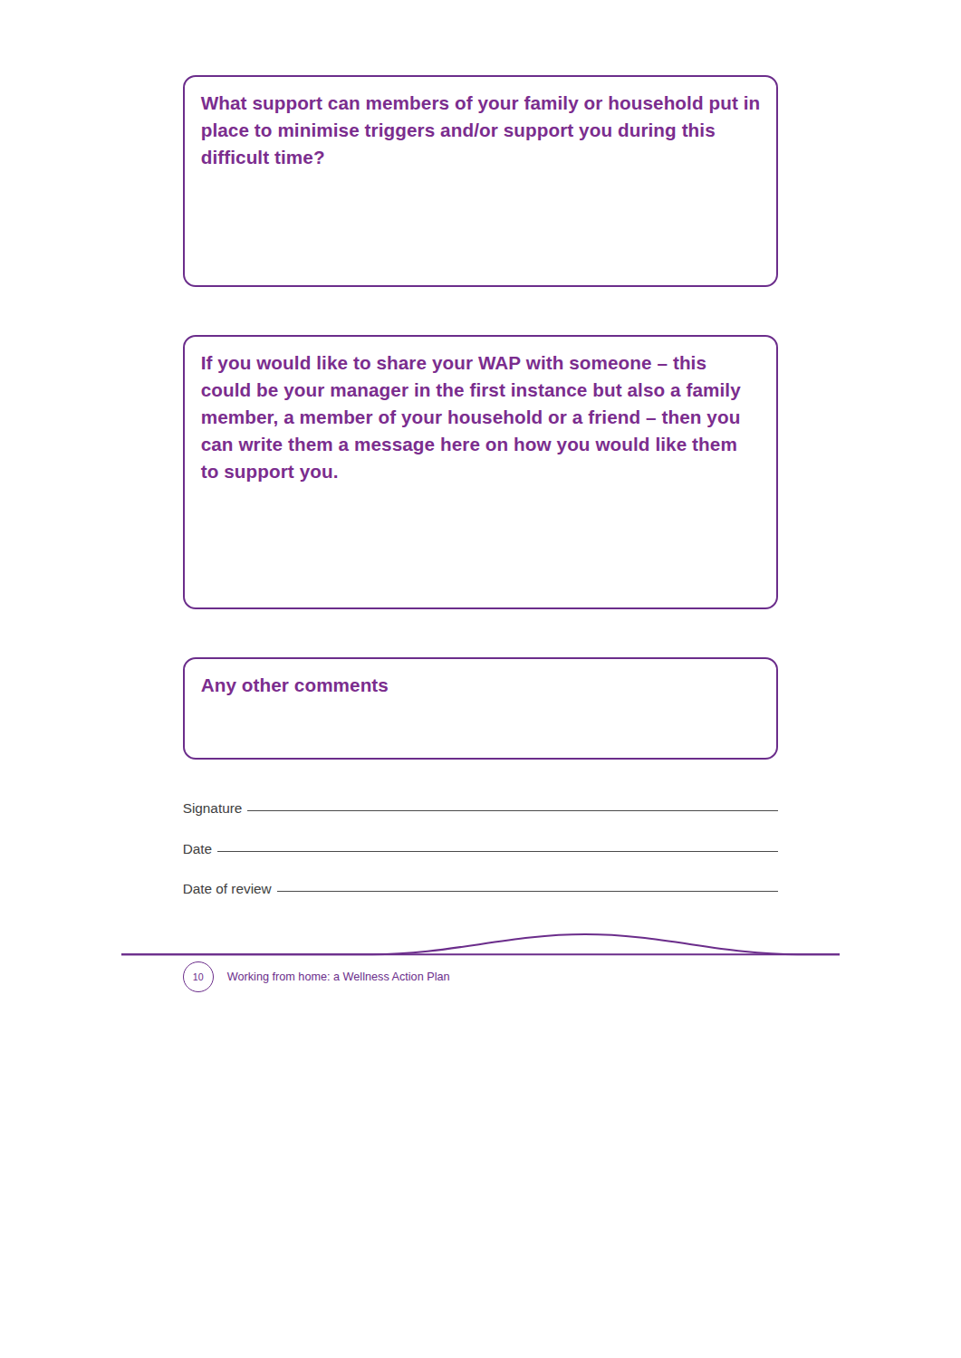What support can members of your family or household put in place to minimise triggers and/or support you during this difficult time?
If you would like to share your WAP with someone – this could be your manager in the first instance but also a family member, a member of your household or a friend – then you can write them a message here on how you would like them to support you.
Any other comments
Signature
Date
Date of review
10
Working from home: a Wellness Action Plan